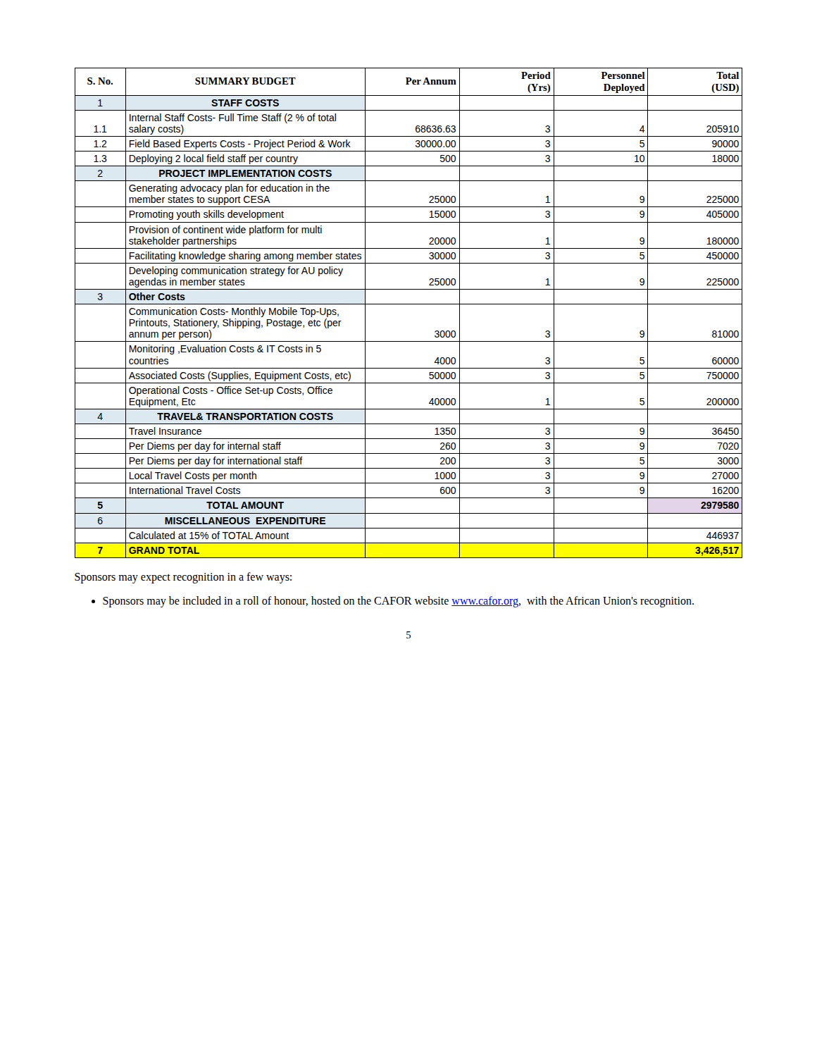| S. No. | SUMMARY BUDGET | Per Annum | Period (Yrs) | Personnel Deployed | Total (USD) |
| --- | --- | --- | --- | --- | --- |
| 1 | STAFF COSTS | | | | |
| 1.1 | Internal Staff Costs- Full Time Staff (2 % of total salary costs) | 68636.63 | 3 | 4 | 205910 |
| 1.2 | Field Based Experts Costs - Project Period & Work | 30000.00 | 3 | 5 | 90000 |
| 1.3 | Deploying 2 local field staff per country | 500 | 3 | 10 | 18000 |
| 2 | PROJECT IMPLEMENTATION COSTS | | | | |
| | Generating advocacy plan for education in the member states to support CESA | 25000 | 1 | 9 | 225000 |
| | Promoting youth skills development | 15000 | 3 | 9 | 405000 |
| | Provision of continent wide platform for multi stakeholder partnerships | 20000 | 1 | 9 | 180000 |
| | Facilitating knowledge sharing among member states | 30000 | 3 | 5 | 450000 |
| | Developing communication strategy for AU policy agendas in member states | 25000 | 1 | 9 | 225000 |
| 3 | Other Costs | | | | |
| | Communication Costs- Monthly Mobile Top-Ups, Printouts, Stationery, Shipping, Postage, etc (per annum per person) | 3000 | 3 | 9 | 81000 |
| | Monitoring ,Evaluation Costs & IT Costs in 5 countries | 4000 | 3 | 5 | 60000 |
| | Associated Costs (Supplies, Equipment Costs, etc) | 50000 | 3 | 5 | 750000 |
| | Operational Costs - Office Set-up Costs, Office Equipment, Etc | 40000 | 1 | 5 | 200000 |
| 4 | TRAVEL& TRANSPORTATION COSTS | | | | |
| | Travel Insurance | 1350 | 3 | 9 | 36450 |
| | Per Diems per day for internal staff | 260 | 3 | 9 | 7020 |
| | Per Diems per day for international staff | 200 | 3 | 5 | 3000 |
| | Local Travel Costs per month | 1000 | 3 | 9 | 27000 |
| | International Travel Costs | 600 | 3 | 9 | 16200 |
| 5 | TOTAL AMOUNT | | | | 2979580 |
| 6 | MISCELLANEOUS EXPENDITURE | | | | |
| | Calculated at 15% of TOTAL Amount | | | | 446937 |
| 7 | GRAND TOTAL | | | | 3,426,517 |
Sponsors may expect recognition in a few ways:
Sponsors may be included in a roll of honour, hosted on the CAFOR website www.cafor.org, with the African Union's recognition.
5